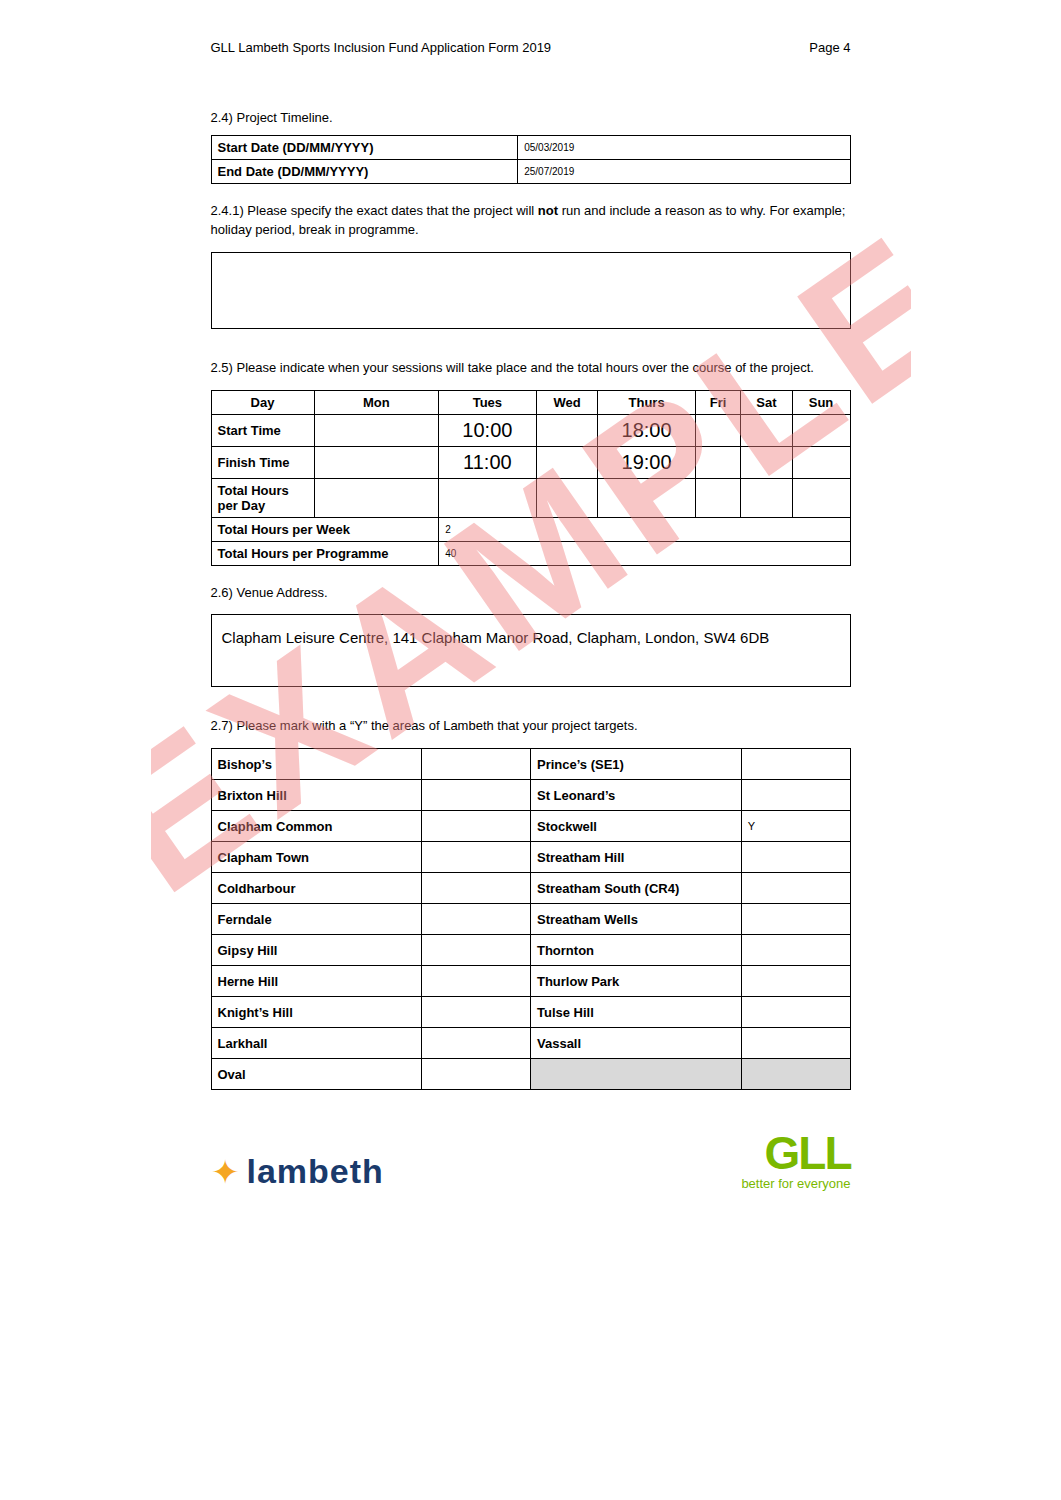EXAMPLE
GLL Lambeth Sports Inclusion Fund Application Form 2019
Page 4
2.4) Project Timeline.
| Start Date (DD/MM/YYYY) | 05/03/2019 |
| End Date (DD/MM/YYYY) | 25/07/2019 |
2.4.1) Please specify the exact dates that the project will not run and include a reason as to why. For example; holiday period, break in programme.
2.5) Please indicate when your sessions will take place and the total hours over the course of the project.
| Day | Mon | Tues | Wed | Thurs | Fri | Sat | Sun |
| --- | --- | --- | --- | --- | --- | --- | --- |
| Start Time | | 10:00 | | 18:00 | | | |
| Finish Time | | 11:00 | | 19:00 | | | |
| Total Hours per Day | | | | | | | |
| Total Hours per Week | 2 |
| Total Hours per Programme | 40 |
2.6) Venue Address.
Clapham Leisure Centre, 141 Clapham Manor Road, Clapham, London, SW4 6DB
2.7) Please mark with a “Y” the areas of Lambeth that your project targets.
| Bishop’s | | Prince’s (SE1) | |
| Brixton Hill | | St Leonard’s | |
| Clapham Common | | Stockwell | Y |
| Clapham Town | | Streatham Hill | |
| Coldharbour | | Streatham South (CR4) | |
| Ferndale | | Streatham Wells | |
| Gipsy Hill | | Thornton | |
| Herne Hill | | Thurlow Park | |
| Knight’s Hill | | Tulse Hill | |
| Larkhall | | Vassall | |
| Oval | | | |
✦ lambeth
GLL
better for everyone